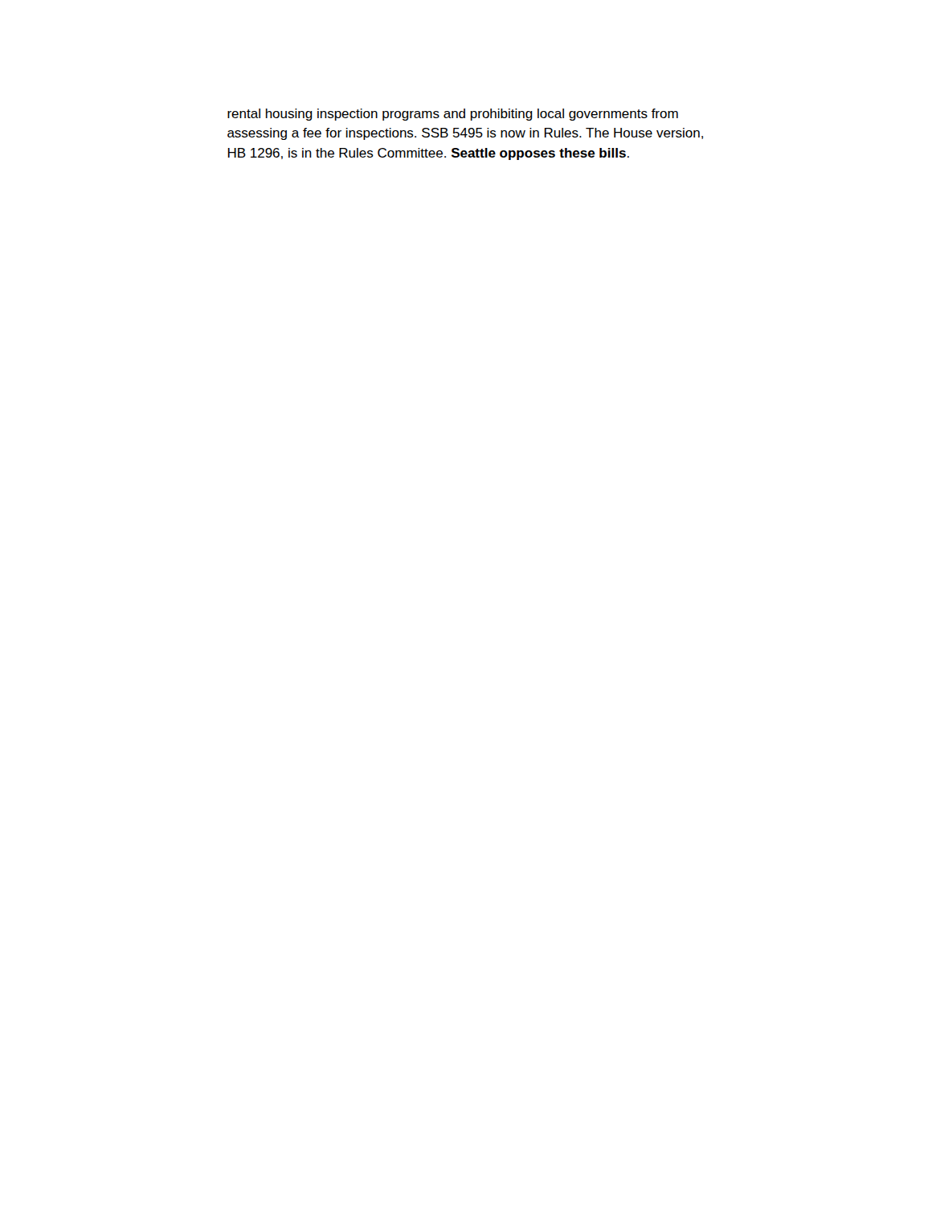rental housing inspection programs and prohibiting local governments from assessing a fee for inspections. SSB 5495 is now in Rules. The House version, HB 1296, is in the Rules Committee. Seattle opposes these bills.